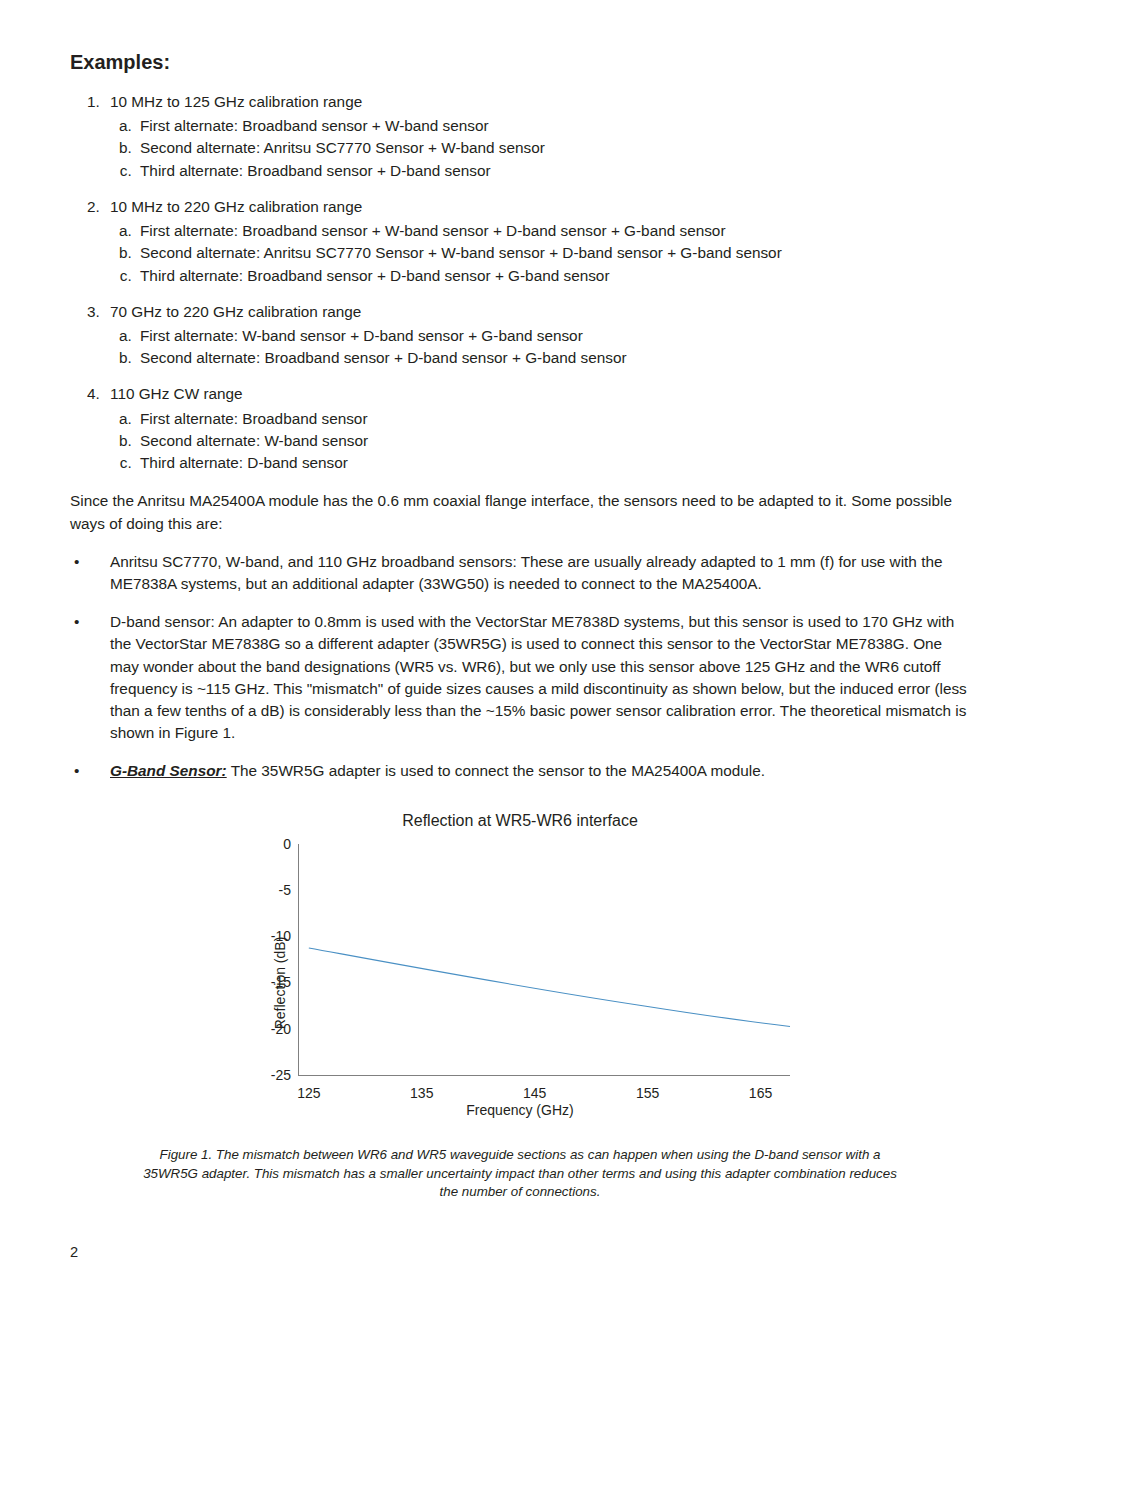Examples:
10 MHz to 125 GHz calibration range
First alternate: Broadband sensor + W-band sensor
Second alternate: Anritsu SC7770 Sensor + W-band sensor
Third alternate: Broadband sensor + D-band sensor
10 MHz to 220 GHz calibration range
First alternate: Broadband sensor + W-band sensor + D-band sensor + G-band sensor
Second alternate: Anritsu SC7770 Sensor + W-band sensor + D-band sensor + G-band sensor
Third alternate: Broadband sensor + D-band sensor + G-band sensor
70 GHz to 220 GHz calibration range
First alternate: W-band sensor + D-band sensor + G-band sensor
Second alternate: Broadband sensor + D-band sensor + G-band sensor
110 GHz CW range
First alternate: Broadband sensor
Second alternate: W-band sensor
Third alternate: D-band sensor
Since the Anritsu MA25400A module has the 0.6 mm coaxial flange interface, the sensors need to be adapted to it. Some possible ways of doing this are:
Anritsu SC7770, W-band, and 110 GHz broadband sensors: These are usually already adapted to 1 mm (f) for use with the ME7838A systems, but an additional adapter (33WG50) is needed to connect to the MA25400A.
D-band sensor: An adapter to 0.8mm is used with the VectorStar ME7838D systems, but this sensor is used to 170 GHz with the VectorStar ME7838G so a different adapter (35WR5G) is used to connect this sensor to the VectorStar ME7838G. One may wonder about the band designations (WR5 vs. WR6), but we only use this sensor above 125 GHz and the WR6 cutoff frequency is ~115 GHz. This "mismatch" of guide sizes causes a mild discontinuity as shown below, but the induced error (less than a few tenths of a dB) is considerably less than the ~15% basic power sensor calibration error. The theoretical mismatch is shown in Figure 1.
G-Band Sensor: The 35WR5G adapter is used to connect the sensor to the MA25400A module.
Reflection at WR5-WR6 interface
Reflection (dB)
0
-5
-10
-15
-20
-25
125
135
145
155
165
Frequency (GHz)
Figure 1. The mismatch between WR6 and WR5 waveguide sections as can happen when using the D-band sensor with a 35WR5G adapter. This mismatch has a smaller uncertainty impact than other terms and using this adapter combination reduces the number of connections.
2